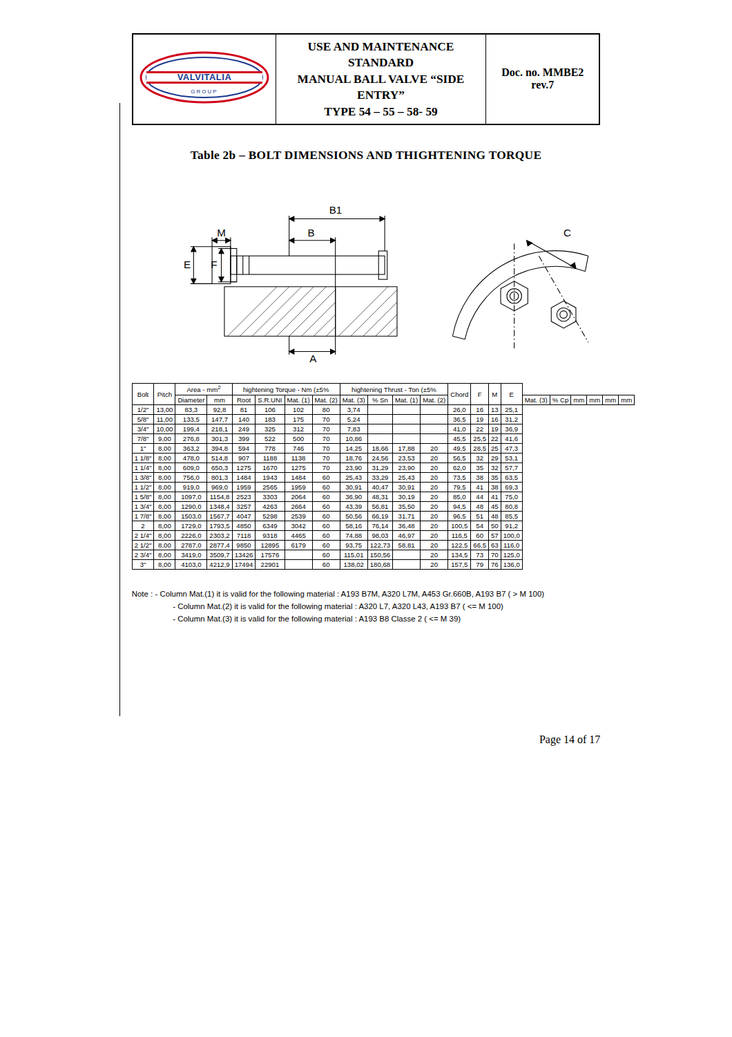| VALVITALIA GROUP | USE AND MAINTENANCE STANDARD MANUAL BALL VALVE “SIDE ENTRY” TYPE 54 – 55 – 58- 59 | Doc. no. MMBE2 rev.7 |
Table 2b – BOLT DIMENSIONS AND THIGHTENING TORQUE
B1 B M E F A C
| Bolt | Pitch | Area - mm 2 | hightening Torque - Nm (±5% | hightening Thrust - Ton (±5% | Chord | F | M | E |
| --- | --- | --- | --- | --- | --- | --- | --- | --- |
| Diameter | mm | Root | S.R.UNI | Mat. (1) | Mat. (2) | Mat. (3) | % Sn | Mat. (1) | Mat. (2) | Mat. (3) | % Cp | mm | mm | mm | mm |
| 1/2" | 13,00 | 83,3 | 92,8 | 81 | 106 | 102 | 80 | 3,74 | | | | 26,0 | 16 | 13 | 25,1 |
| 5/8" | 11,00 | 133,5 | 147,7 | 140 | 183 | 175 | 70 | 5,24 | | | | 36,5 | 19 | 16 | 31,2 |
| 3/4" | 10,00 | 199,4 | 218,1 | 249 | 325 | 312 | 70 | 7,83 | | | | 41,0 | 22 | 19 | 36,9 |
| 7/8" | 9,00 | 276,8 | 301,3 | 399 | 522 | 500 | 70 | 10,86 | | | | 45,5 | 25,5 | 22 | 41,6 |
| 1" | 8,00 | 363,2 | 394,8 | 594 | 778 | 746 | 70 | 14,25 | 18,66 | 17,88 | 20 | 49,5 | 28,5 | 25 | 47,3 |
| 1 1/8" | 8,00 | 478,0 | 514,8 | 907 | 1188 | 1138 | 70 | 18,76 | 24,56 | 23,53 | 20 | 56,5 | 32 | 29 | 53,1 |
| 1 1/4" | 8,00 | 609,0 | 650,3 | 1275 | 1670 | 1275 | 70 | 23,90 | 31,29 | 23,90 | 20 | 62,0 | 35 | 32 | 57,7 |
| 1 3/8" | 8,00 | 756,0 | 801,3 | 1484 | 1943 | 1484 | 60 | 25,43 | 33,29 | 25,43 | 20 | 73,5 | 38 | 35 | 63,5 |
| 1 1/2" | 8,00 | 919,0 | 969,0 | 1959 | 2565 | 1959 | 60 | 30,91 | 40,47 | 30,91 | 20 | 79,5 | 41 | 38 | 69,3 |
| 1 5/8" | 8,00 | 1097,0 | 1154,8 | 2523 | 3303 | 2064 | 60 | 36,90 | 48,31 | 30,19 | 20 | 85,0 | 44 | 41 | 75,0 |
| 1 3/4" | 8,00 | 1290,0 | 1348,4 | 3257 | 4263 | 2664 | 60 | 43,39 | 56,81 | 35,50 | 20 | 94,5 | 48 | 45 | 80,8 |
| 1 7/8" | 8,00 | 1503,0 | 1567,7 | 4047 | 5298 | 2539 | 60 | 50,56 | 66,19 | 31,71 | 20 | 96,5 | 51 | 48 | 85,5 |
| 2 | 8,00 | 1729,0 | 1793,5 | 4850 | 6349 | 3042 | 60 | 58,16 | 76,14 | 36,48 | 20 | 100,5 | 54 | 50 | 91,2 |
| 2 1/4" | 8,00 | 2226,0 | 2303,2 | 7118 | 9318 | 4465 | 60 | 74,88 | 98,03 | 46,97 | 20 | 116,5 | 60 | 57 | 100,0 |
| 2 1/2" | 8,00 | 2787,0 | 2877,4 | 9850 | 12895 | 6179 | 60 | 93,75 | 122,73 | 58,81 | 20 | 122,5 | 66,5 | 63 | 116,0 |
| 2 3/4" | 8,00 | 3419,0 | 3509,7 | 13426 | 17576 | | 60 | 115,01 | 150,56 | | 20 | 134,5 | 73 | 70 | 125,0 |
| 3" | 8,00 | 4103,0 | 4212,9 | 17494 | 22901 | | 60 | 138,02 | 180,68 | | 20 | 157,5 | 79 | 76 | 136,0 |
Note : - Column Mat.(1) it is valid for the following material : A193 B7M, A320 L7M, A453 Gr.660B, A193 B7 ( > M 100)
- Column Mat.(2) it is valid for the following material : A320 L7, A320 L43, A193 B7 ( <= M 100)
- Column Mat.(3) it is valid for the following material : A193 B8 Classe 2 ( <= M 39)
Page 14 of 17